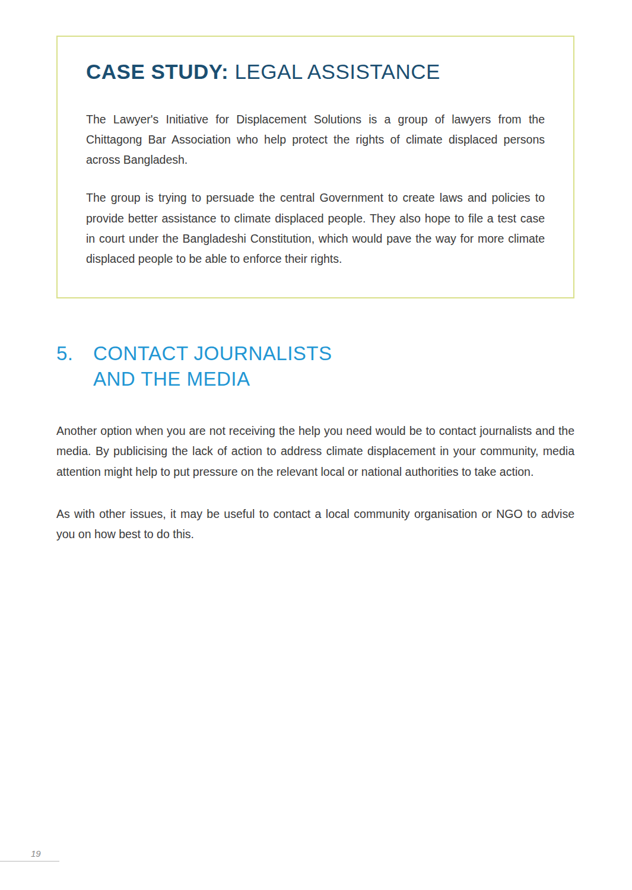CASE STUDY: LEGAL ASSISTANCE
The Lawyer's Initiative for Displacement Solutions is a group of lawyers from the Chittagong Bar Association who help protect the rights of climate displaced persons across Bangladesh.
The group is trying to persuade the central Government to create laws and policies to provide better assistance to climate displaced people. They also hope to file a test case in court under the Bangladeshi Constitution, which would pave the way for more climate displaced people to be able to enforce their rights.
5. CONTACT JOURNALISTS
AND THE MEDIA
Another option when you are not receiving the help you need would be to contact journalists and the media. By publicising the lack of action to address climate displacement in your community, media attention might help to put pressure on the relevant local or national authorities to take action.
As with other issues, it may be useful to contact a local community organisation or NGO to advise you on how best to do this.
19